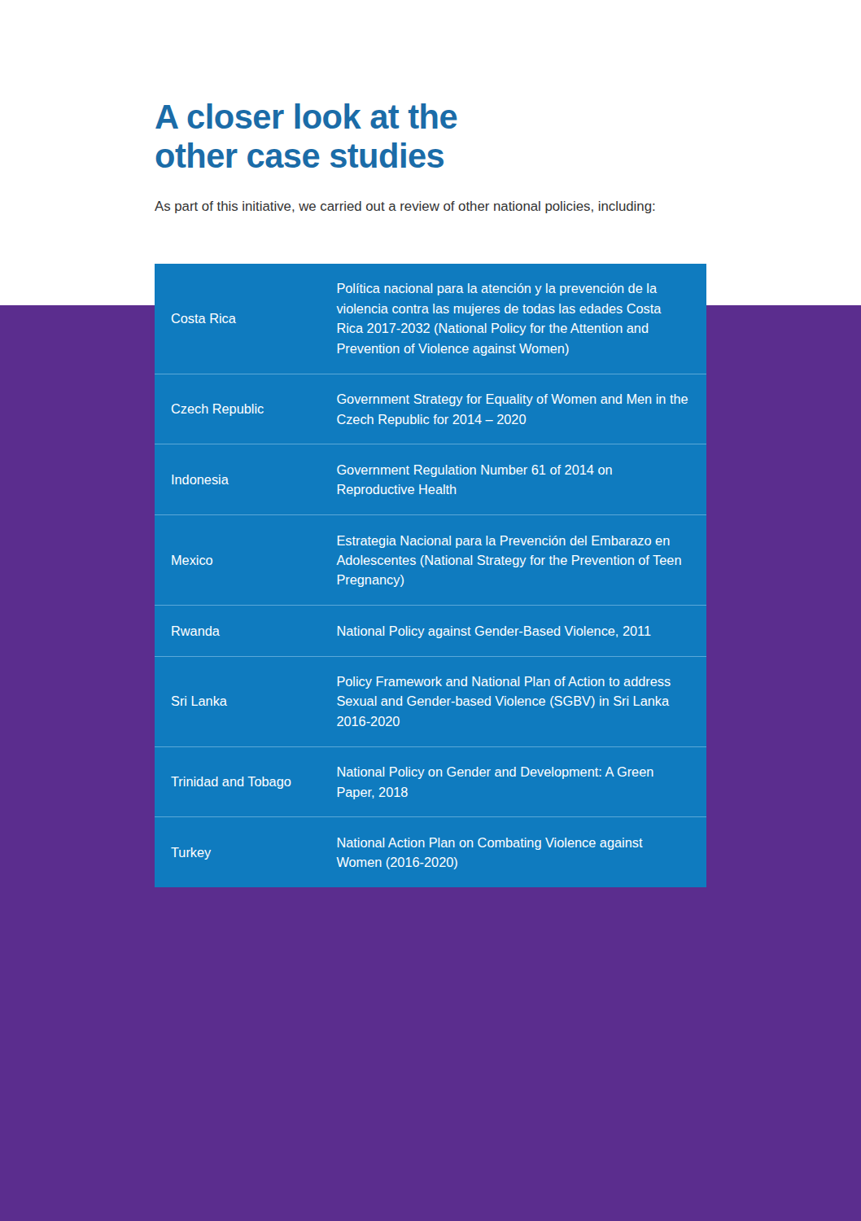A closer look at the
other case studies
As part of this initiative, we carried out a review of other national policies, including:
National policies reviewed as part of this initiative, by country
| Costa Rica | Política nacional para la atención y la prevención de la violencia contra las mujeres de todas las edades Costa Rica 2017-2032 (National Policy for the Attention and Prevention of Violence against Women) |
| Czech Republic | Government Strategy for Equality of Women and Men in the Czech Republic for 2014 – 2020 |
| Indonesia | Government Regulation Number 61 of 2014 on Reproductive Health |
| Mexico | Estrategia Nacional para la Prevención del Embarazo en Adolescentes (National Strategy for the Prevention of Teen Pregnancy) |
| Rwanda | National Policy against Gender-Based Violence, 2011 |
| Sri Lanka | Policy Framework and National Plan of Action to address Sexual and Gender-based Violence (SGBV) in Sri Lanka 2016-2020 |
| Trinidad and Tobago | National Policy on Gender and Development: A Green Paper, 2018 |
| Turkey | National Action Plan on Combating Violence against Women (2016-2020) |